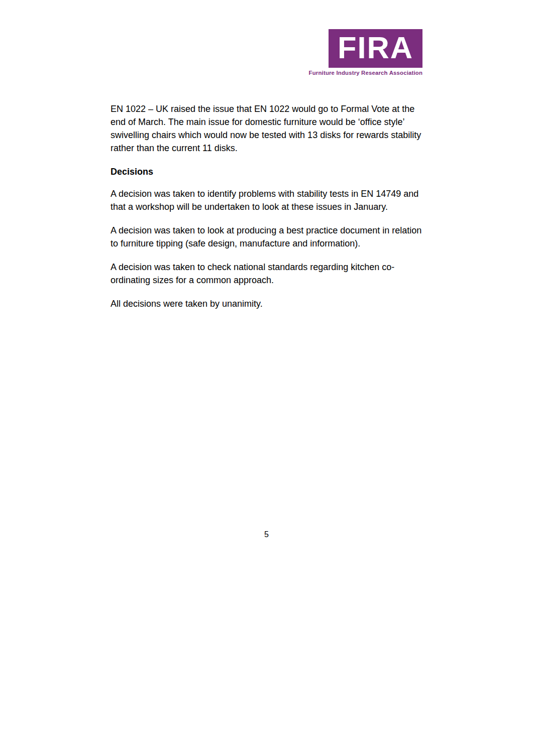FIRA
Furniture Industry Research Association
EN 1022 – UK raised the issue that EN 1022 would go to Formal Vote at the end of March. The main issue for domestic furniture would be ‘office style’ swivelling chairs which would now be tested with 13 disks for rewards stability rather than the current 11 disks.
Decisions
A decision was taken to identify problems with stability tests in EN 14749 and that a workshop will be undertaken to look at these issues in January.
A decision was taken to look at producing a best practice document in relation to furniture tipping (safe design, manufacture and information).
A decision was taken to check national standards regarding kitchen co-ordinating sizes for a common approach.
All decisions were taken by unanimity.
5